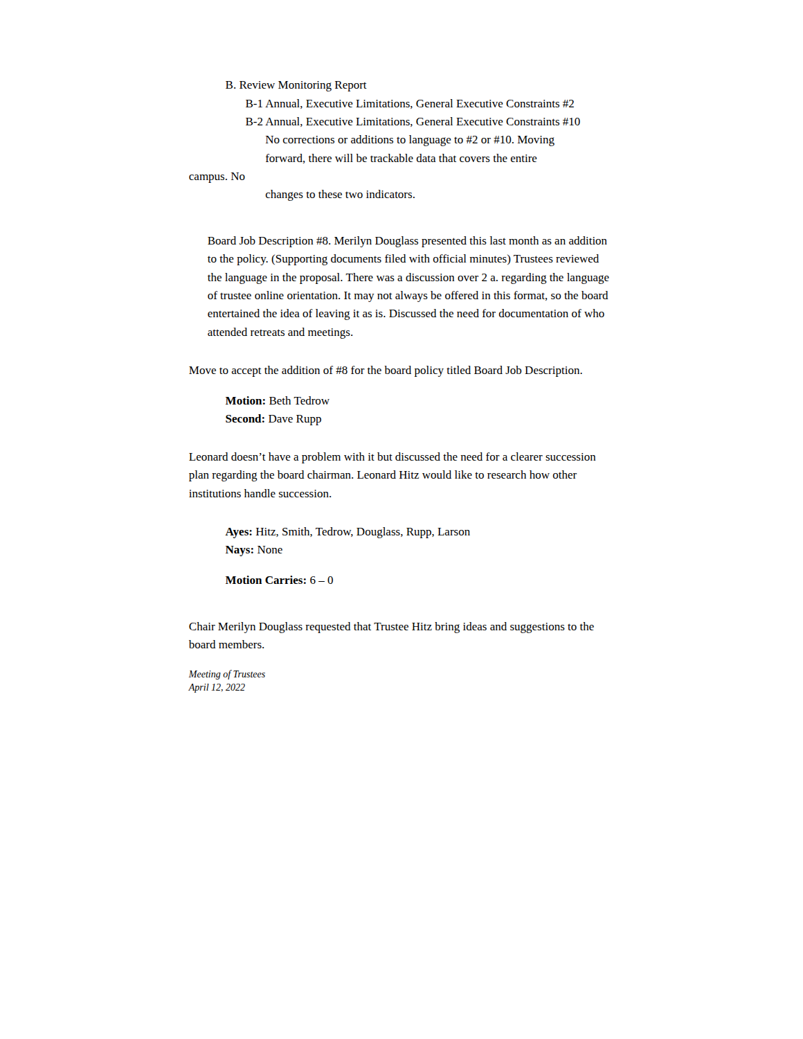B. Review Monitoring Report
B-1 Annual, Executive Limitations, General Executive Constraints #2
B-2 Annual, Executive Limitations, General Executive Constraints #10
No corrections or additions to language to #2 or #10. Moving
forward, there will be trackable data that covers the entire
campus. No
changes to these two indicators.
Board Job Description #8. Merilyn Douglass presented this last month as an addition to the policy. (Supporting documents filed with official minutes) Trustees reviewed the language in the proposal. There was a discussion over 2 a. regarding the language of trustee online orientation. It may not always be offered in this format, so the board entertained the idea of leaving it as is. Discussed the need for documentation of who attended retreats and meetings.
Move to accept the addition of #8 for the board policy titled Board Job Description.
Motion: Beth Tedrow
Second: Dave Rupp
Leonard doesn’t have a problem with it but discussed the need for a clearer succession plan regarding the board chairman. Leonard Hitz would like to research how other institutions handle succession.
Ayes: Hitz, Smith, Tedrow, Douglass, Rupp, Larson
Nays: None
Motion Carries: 6 – 0
Chair Merilyn Douglass requested that Trustee Hitz bring ideas and suggestions to the board members.
Meeting of Trustees
April 12, 2022